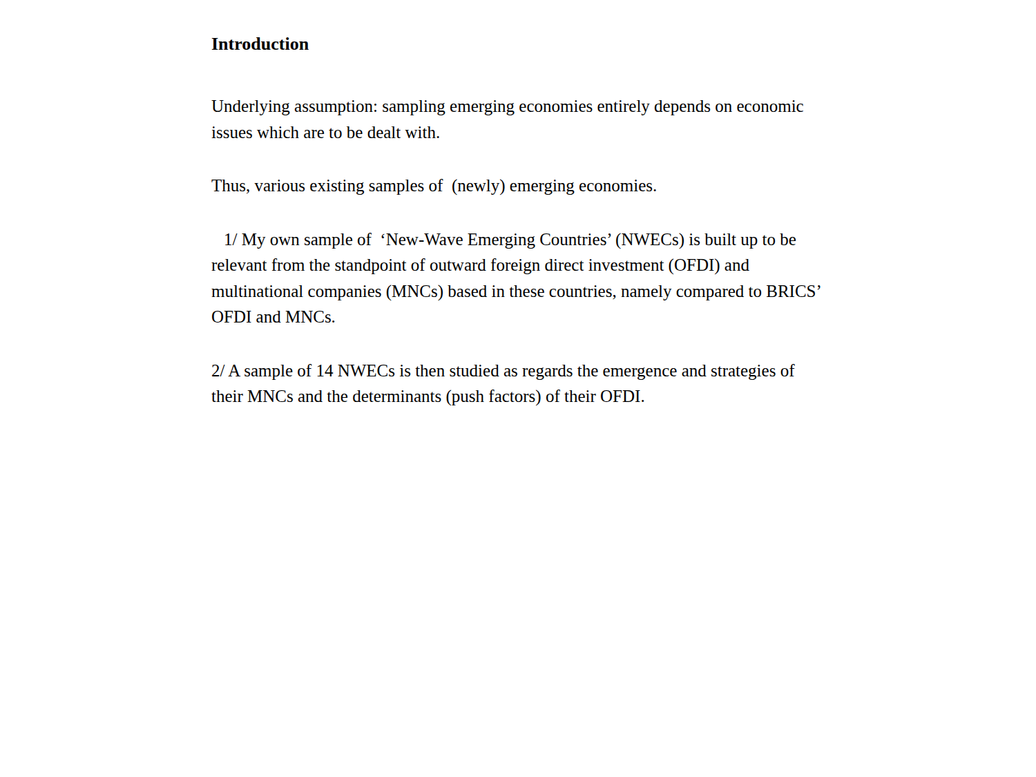Introduction
Underlying assumption: sampling emerging economies entirely depends on economic issues which are to be dealt with.
Thus, various existing samples of (newly) emerging economies.
1/ My own sample of ‘New-Wave Emerging Countries’ (NWECs) is built up to be relevant from the standpoint of outward foreign direct investment (OFDI) and multinational companies (MNCs) based in these countries, namely compared to BRICS’ OFDI and MNCs.
2/ A sample of 14 NWECs is then studied as regards the emergence and strategies of their MNCs and the determinants (push factors) of their OFDI.